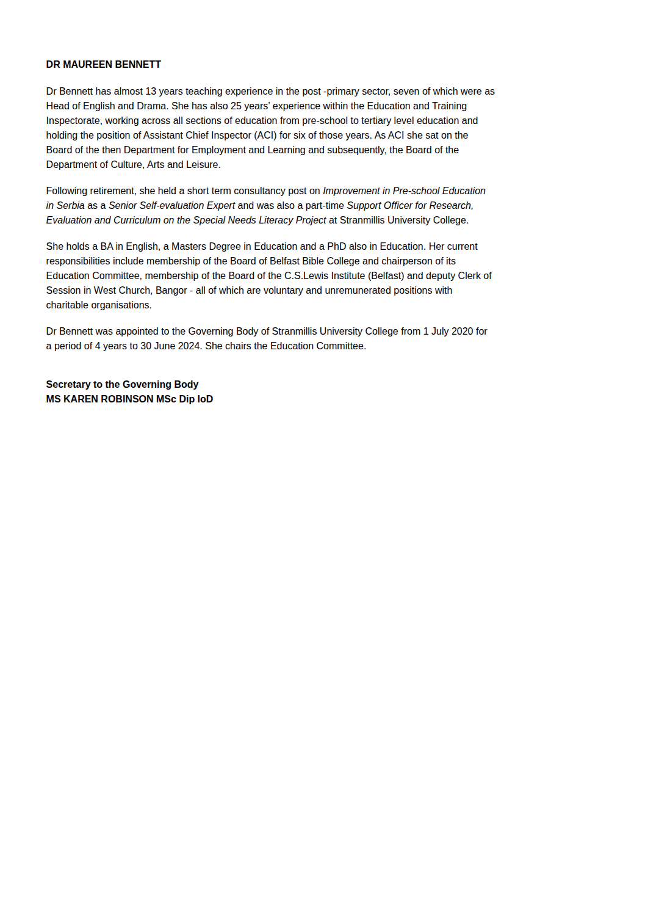DR MAUREEN BENNETT
Dr Bennett has almost 13 years teaching experience in the post -primary sector, seven of which were as Head of English and Drama. She has also 25 years’ experience within the Education and Training Inspectorate, working across all sections of education from pre-school to tertiary level education and holding the position of Assistant Chief Inspector (ACI) for six of those years. As ACI she sat on the Board of the then Department for Employment and Learning and subsequently, the Board of the Department of Culture, Arts and Leisure.
Following retirement, she held a short term consultancy post on Improvement in Pre-school Education in Serbia as a Senior Self-evaluation Expert and was also a part-time Support Officer for Research, Evaluation and Curriculum on the Special Needs Literacy Project at Stranmillis University College.
She holds a BA in English, a Masters Degree in Education and a PhD also in Education. Her current responsibilities include membership of the Board of Belfast Bible College and chairperson of its Education Committee, membership of the Board of the C.S.Lewis Institute (Belfast) and deputy Clerk of Session in West Church, Bangor - all of which are voluntary and unremunerated positions with charitable organisations.
Dr Bennett was appointed to the Governing Body of Stranmillis University College from 1 July 2020 for a period of 4 years to 30 June 2024. She chairs the Education Committee.
Secretary to the Governing Body MS KAREN ROBINSON MSc Dip IoD